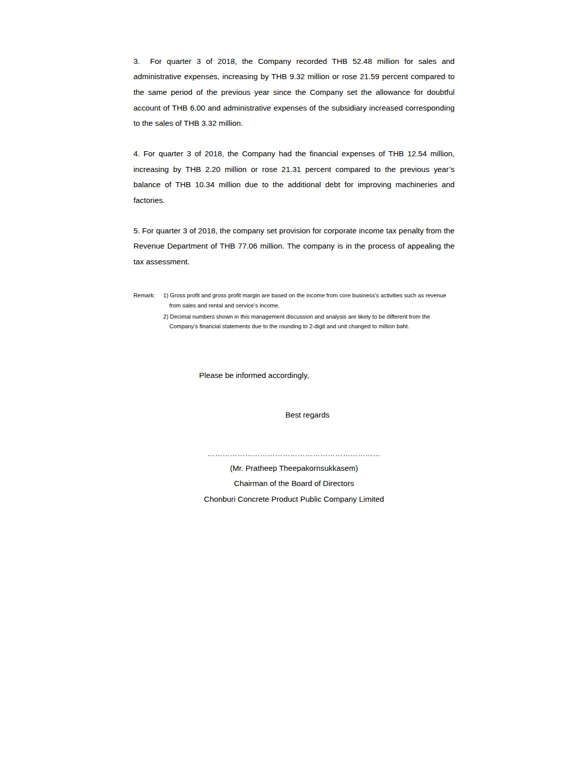3. For quarter 3 of 2018, the Company recorded THB 52.48 million for sales and administrative expenses, increasing by THB 9.32 million or rose 21.59 percent compared to the same period of the previous year since the Company set the allowance for doubtful account of THB 6.00 and administrative expenses of the subsidiary increased corresponding to the sales of THB 3.32 million.
4. For quarter 3 of 2018, the Company had the financial expenses of THB 12.54 million, increasing by THB 2.20 million or rose 21.31 percent compared to the previous year’s balance of THB 10.34 million due to the additional debt for improving machineries and factories.
5. For quarter 3 of 2018, the company set provision for corporate income tax penalty from the Revenue Department of THB 77.06 million. The company is in the process of appealing the tax assessment.
Remark:
1) Gross profit and gross profit margin are based on the income from core business’s activities such as revenue from sales and rental and service’s income.
2) Decimal numbers shown in this management discussion and analysis are likely to be different from the Company’s financial statements due to the rounding to 2-digit and unit changed to million baht.
Please be informed accordingly,
Best regards
……………………………………………………………
(Mr. Pratheep Theepakornsukkasem)
Chairman of the Board of Directors
Chonburi Concrete Product Public Company Limited